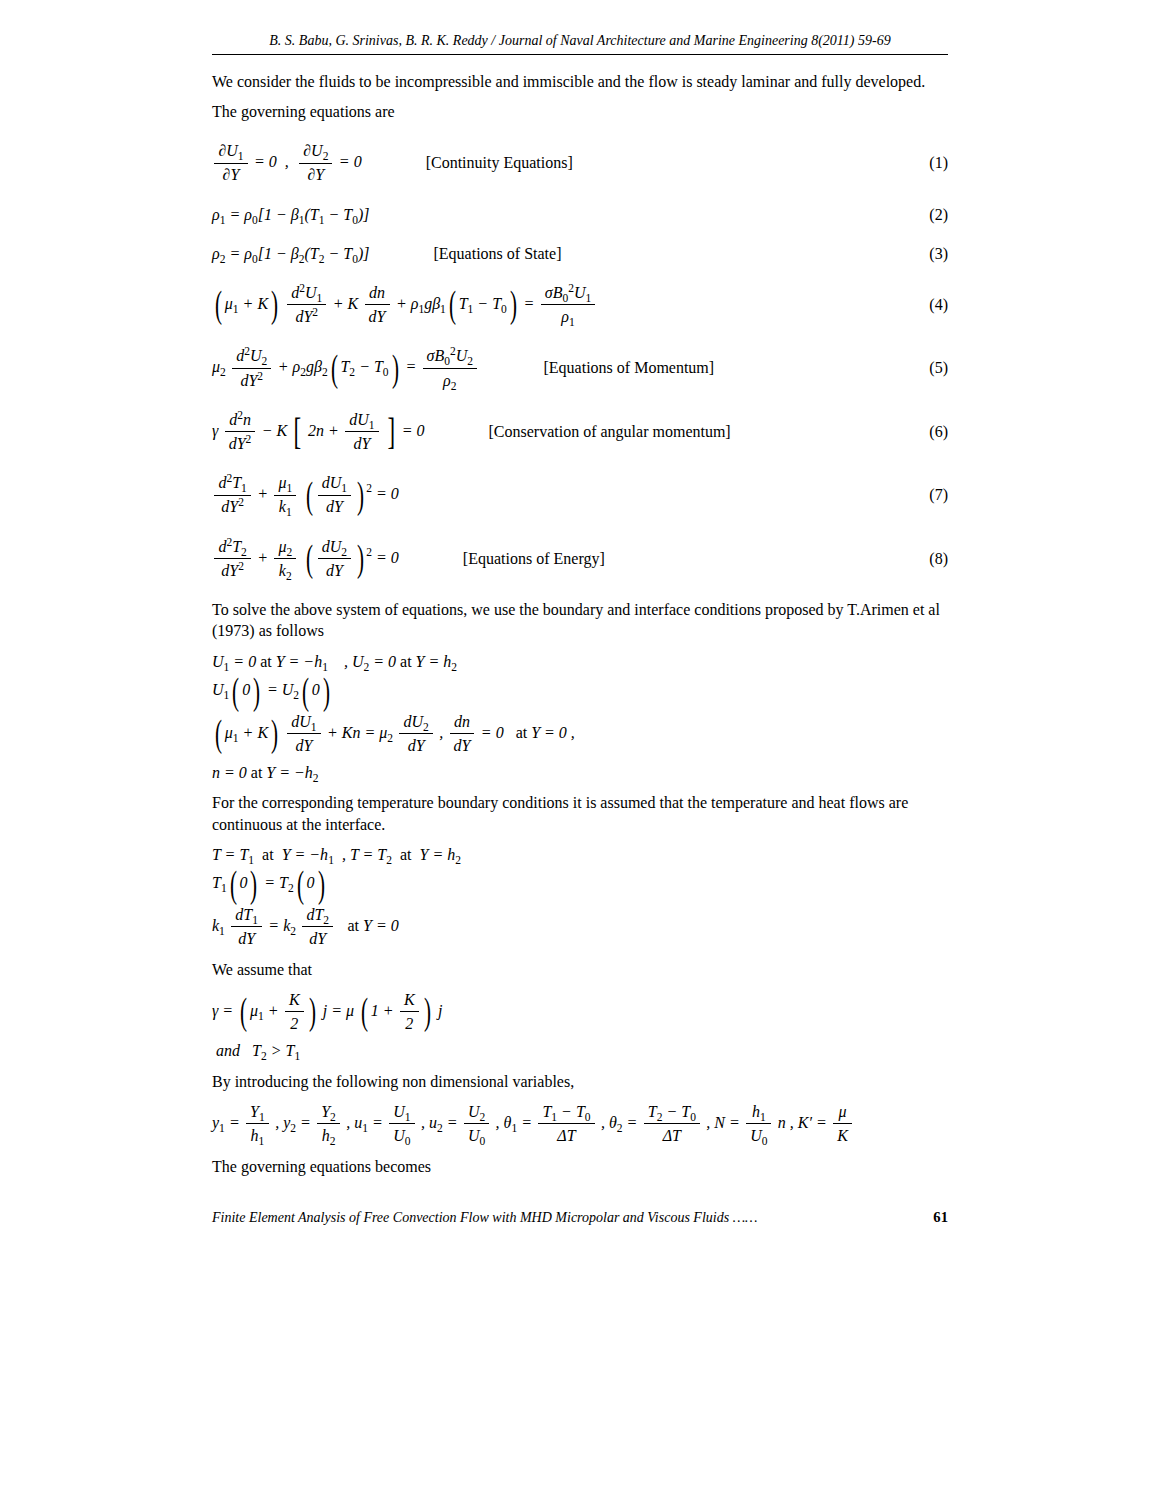B. S. Babu, G. Srinivas, B. R. K. Reddy / Journal of Naval Architecture and Marine Engineering 8(2011) 59-69
We consider the fluids to be incompressible and immiscible and the flow is steady laminar and fully developed.
The governing equations are
∂U1∂Y = 0 , ∂U2∂Y = 0
[Continuity Equations]
(1)
ρ1 = ρ0[1 − β1(T1 − T0)]
(2)
ρ2 = ρ0[1 − β2(T2 − T0)]
[Equations of State]
(3)
(μ1 + K) d2U1 dY2 + K dn dY + ρ1gβ1(T1 − T0) = σB02U1 ρ1
(4)
μ2 d2U2 dY2 + ρ2gβ2(T2 − T0) = σB02U2 ρ2
[Equations of Momentum]
(5)
γ d2n dY2 − K [ 2n + dU1 dY ] = 0
[Conservation of angular momentum]
(6)
d2T1 dY2 + μ1 k1 (dU1 dY)2 = 0
(7)
d2T2 dY2 + μ2 k2 (dU2 dY)2 = 0
[Equations of Energy]
(8)
To solve the above system of equations, we use the boundary and interface conditions proposed by T.Arimen et al (1973) as follows
U1 = 0 at Y = −h1 , U2 = 0 at Y = h2
U1(0) = U2(0)
(μ1 + K) dU1 dY + Kn = μ2 dU2 dY , dn dY = 0 at Y = 0 ,
n = 0 at Y = −h2
For the corresponding temperature boundary conditions it is assumed that the temperature and heat flows are continuous at the interface.
T = T1 at Y = −h1 , T = T2 at Y = h2
T1(0) = T2(0)
k1 dT1 dY = k2 dT2 dY at Y = 0
We assume that
γ = (μ1 + K 2) j = μ (1 + K 2) j
and T2 > T1
By introducing the following non dimensional variables,
y1 = Y1 h1 , y2 = Y2 h2 , u1 = U1 U0 , u2 = U2 U0 , θ1 = T1 − T0 ΔT , θ2 = T2 − T0 ΔT , N = h1 U0 n , K′ = μK
The governing equations becomes
Finite Element Analysis of Free Convection Flow with MHD Micropolar and Viscous Fluids …… 61